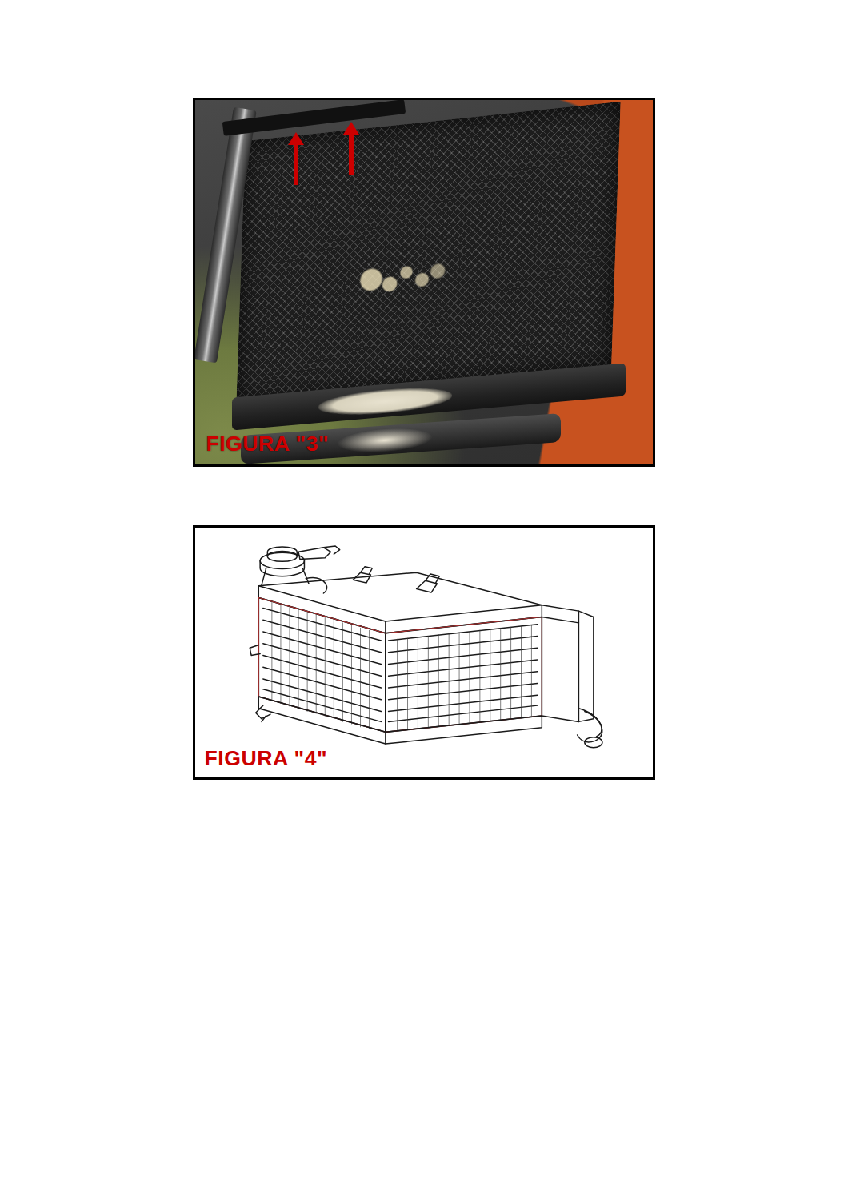FIGURA "3"
FIGURA "4"